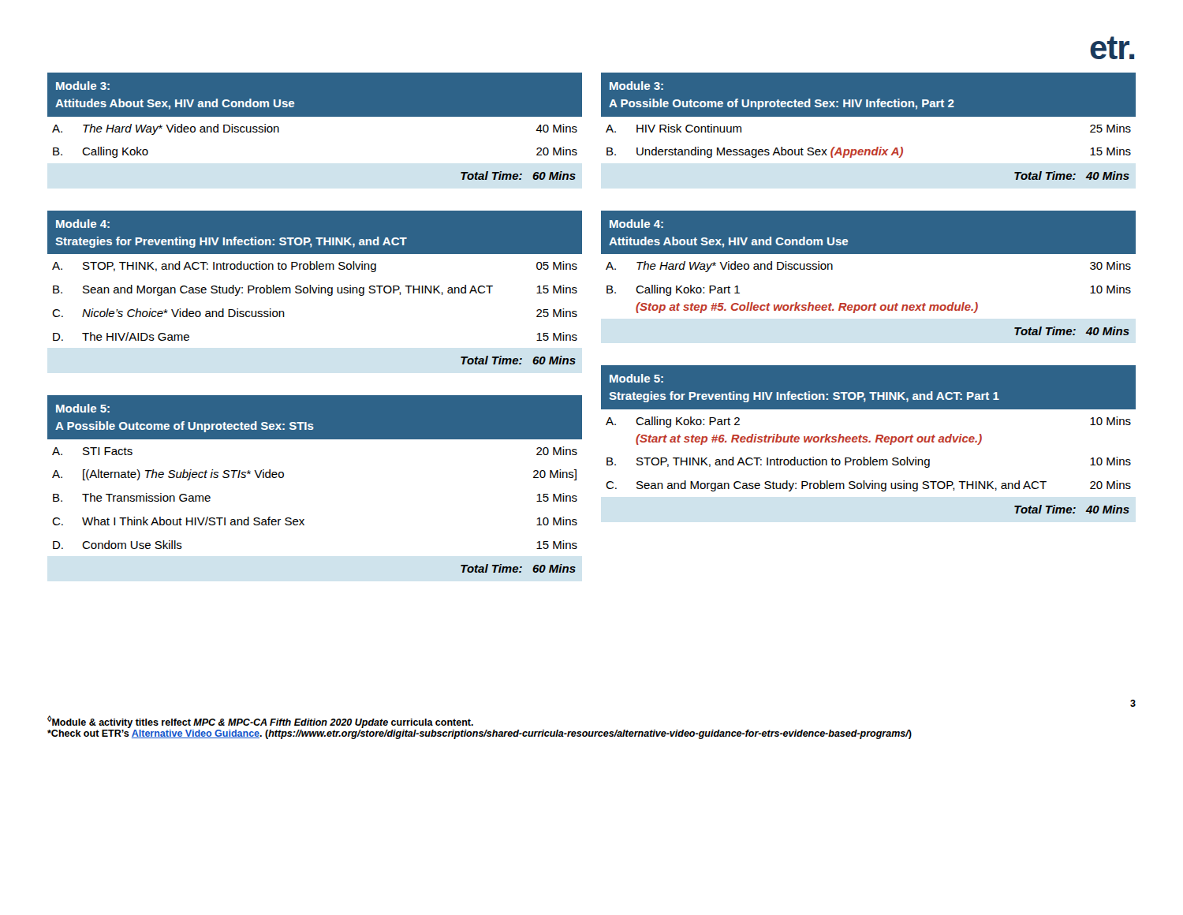etr.
Module 3:
Attitudes About Sex, HIV and Condom Use
| A. | The Hard Way * Video and Discussion | 40 Mins |
| B. | Calling Koko | 20 Mins |
| Total Time: 60 Mins |
Module 4:
Strategies for Preventing HIV Infection: STOP, THINK, and ACT
| A. | STOP, THINK, and ACT: Introduction to Problem Solving | 05 Mins |
| B. | Sean and Morgan Case Study: Problem Solving using STOP, THINK, and ACT | 15 Mins |
| C. | Nicole’s Choice * Video and Discussion | 25 Mins |
| D. | The HIV/AIDs Game | 15 Mins |
| Total Time: 60 Mins |
Module 5:
A Possible Outcome of Unprotected Sex: STIs
| A. | STI Facts | 20 Mins |
| A. | [(Alternate) The Subject is STIs * Video | 20 Mins] |
| B. | The Transmission Game | 15 Mins |
| C. | What I Think About HIV/STI and Safer Sex | 10 Mins |
| D. | Condom Use Skills | 15 Mins |
| Total Time: 60 Mins |
Module 3:
A Possible Outcome of Unprotected Sex: HIV Infection, Part 2
| A. | HIV Risk Continuum | 25 Mins |
| B. | Understanding Messages About Sex (Appendix A) | 15 Mins |
| Total Time: 40 Mins |
Module 4:
Attitudes About Sex, HIV and Condom Use
| A. | The Hard Way * Video and Discussion | 30 Mins |
| B. | Calling Koko: Part 1 (Stop at step #5. Collect worksheet. Report out next module.) | 10 Mins |
| Total Time: 40 Mins |
Module 5:
Strategies for Preventing HIV Infection: STOP, THINK, and ACT: Part 1
| A. | Calling Koko: Part 2 (Start at step #6. Redistribute worksheets. Report out advice.) | 10 Mins |
| B. | STOP, THINK, and ACT: Introduction to Problem Solving | 10 Mins |
| C. | Sean and Morgan Case Study: Problem Solving using STOP, THINK, and ACT | 20 Mins |
| Total Time: 40 Mins |
3
◊Module & activity titles relfect MPC & MPC-CA Fifth Edition 2020 Update curricula content.
*Check out ETR’s Alternative Video Guidance. (https://www.etr.org/store/digital-subscriptions/shared-curricula-resources/alternative-video-guidance-for-etrs-evidence-based-programs/)